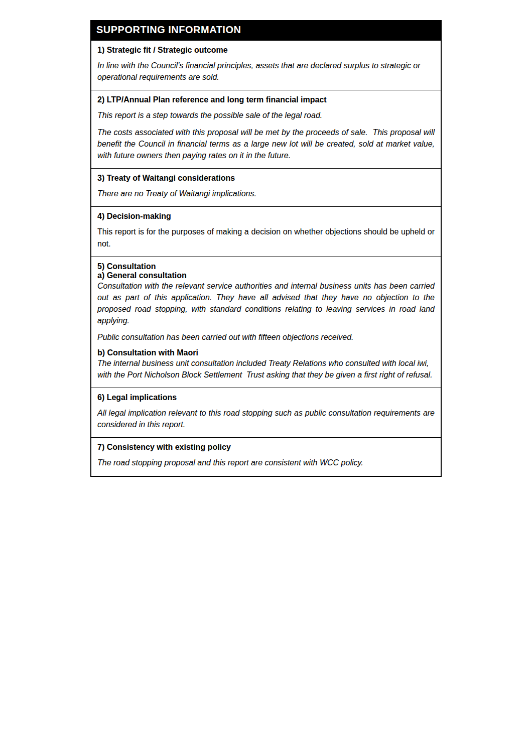SUPPORTING INFORMATION
| 1) Strategic fit / Strategic outcome In line with the Council’s financial principles, assets that are declared surplus to strategic or operational requirements are sold. |
| 2) LTP/Annual Plan reference and long term financial impact This report is a step towards the possible sale of the legal road. The costs associated with this proposal will be met by the proceeds of sale. This proposal will benefit the Council in financial terms as a large new lot will be created, sold at market value, with future owners then paying rates on it in the future. |
| 3) Treaty of Waitangi considerations There are no Treaty of Waitangi implications. |
| 4) Decision-making This report is for the purposes of making a decision on whether objections should be upheld or not. |
| 5) Consultation a) General consultation Consultation with the relevant service authorities and internal business units has been carried out as part of this application. They have all advised that they have no objection to the proposed road stopping, with standard conditions relating to leaving services in road land applying. Public consultation has been carried out with fifteen objections received. b) Consultation with Maori The internal business unit consultation included Treaty Relations who consulted with local iwi, with the Port Nicholson Block Settlement Trust asking that they be given a first right of refusal. |
| 6) Legal implications All legal implication relevant to this road stopping such as public consultation requirements are considered in this report. |
| 7) Consistency with existing policy The road stopping proposal and this report are consistent with WCC policy. |